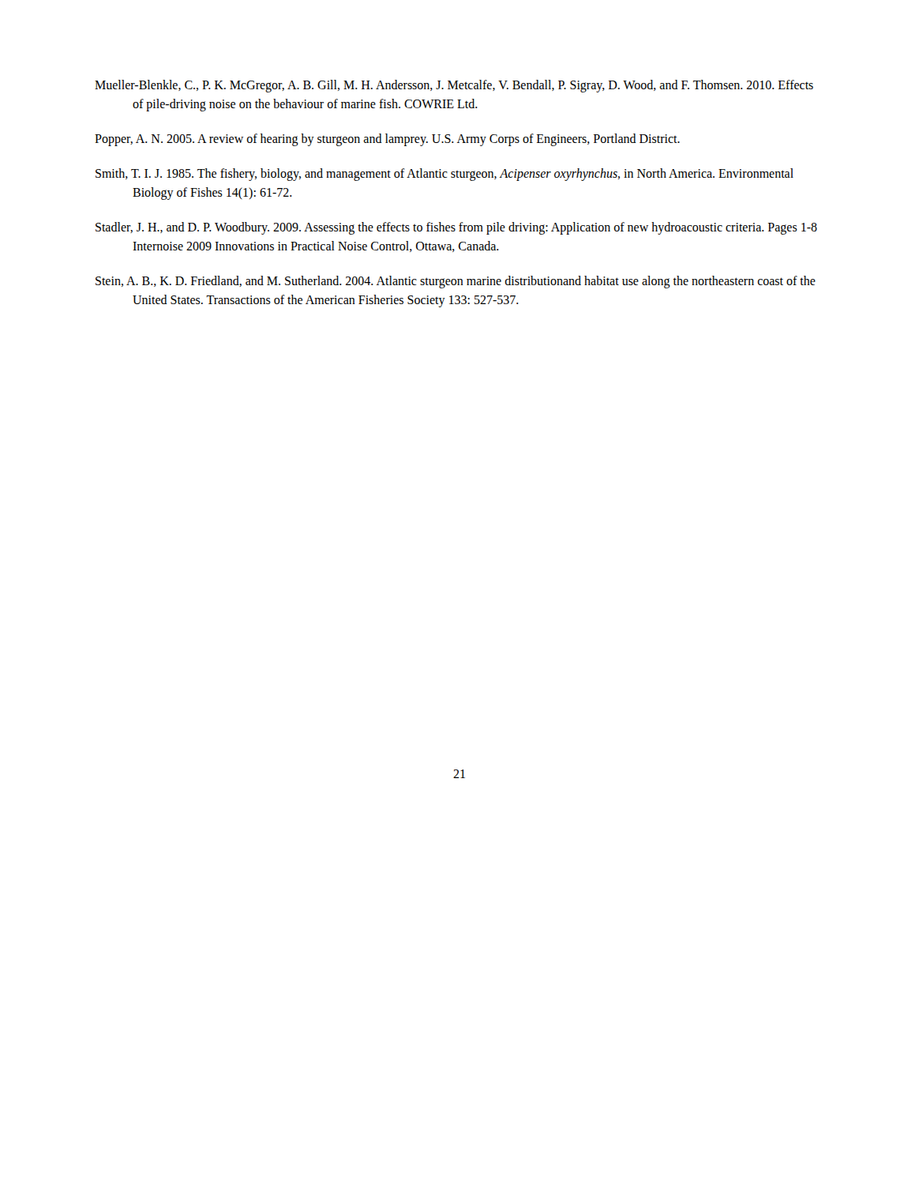Mueller-Blenkle, C., P. K. McGregor, A. B. Gill, M. H. Andersson, J. Metcalfe, V. Bendall, P. Sigray, D. Wood, and F. Thomsen. 2010. Effects of pile-driving noise on the behaviour of marine fish. COWRIE Ltd.
Popper, A. N. 2005. A review of hearing by sturgeon and lamprey. U.S. Army Corps of Engineers, Portland District.
Smith, T. I. J. 1985. The fishery, biology, and management of Atlantic sturgeon, Acipenser oxyrhynchus, in North America. Environmental Biology of Fishes 14(1): 61-72.
Stadler, J. H., and D. P. Woodbury. 2009. Assessing the effects to fishes from pile driving: Application of new hydroacoustic criteria. Pages 1-8 Internoise 2009 Innovations in Practical Noise Control, Ottawa, Canada.
Stein, A. B., K. D. Friedland, and M. Sutherland. 2004. Atlantic sturgeon marine distributionand habitat use along the northeastern coast of the United States. Transactions of the American Fisheries Society 133: 527-537.
21